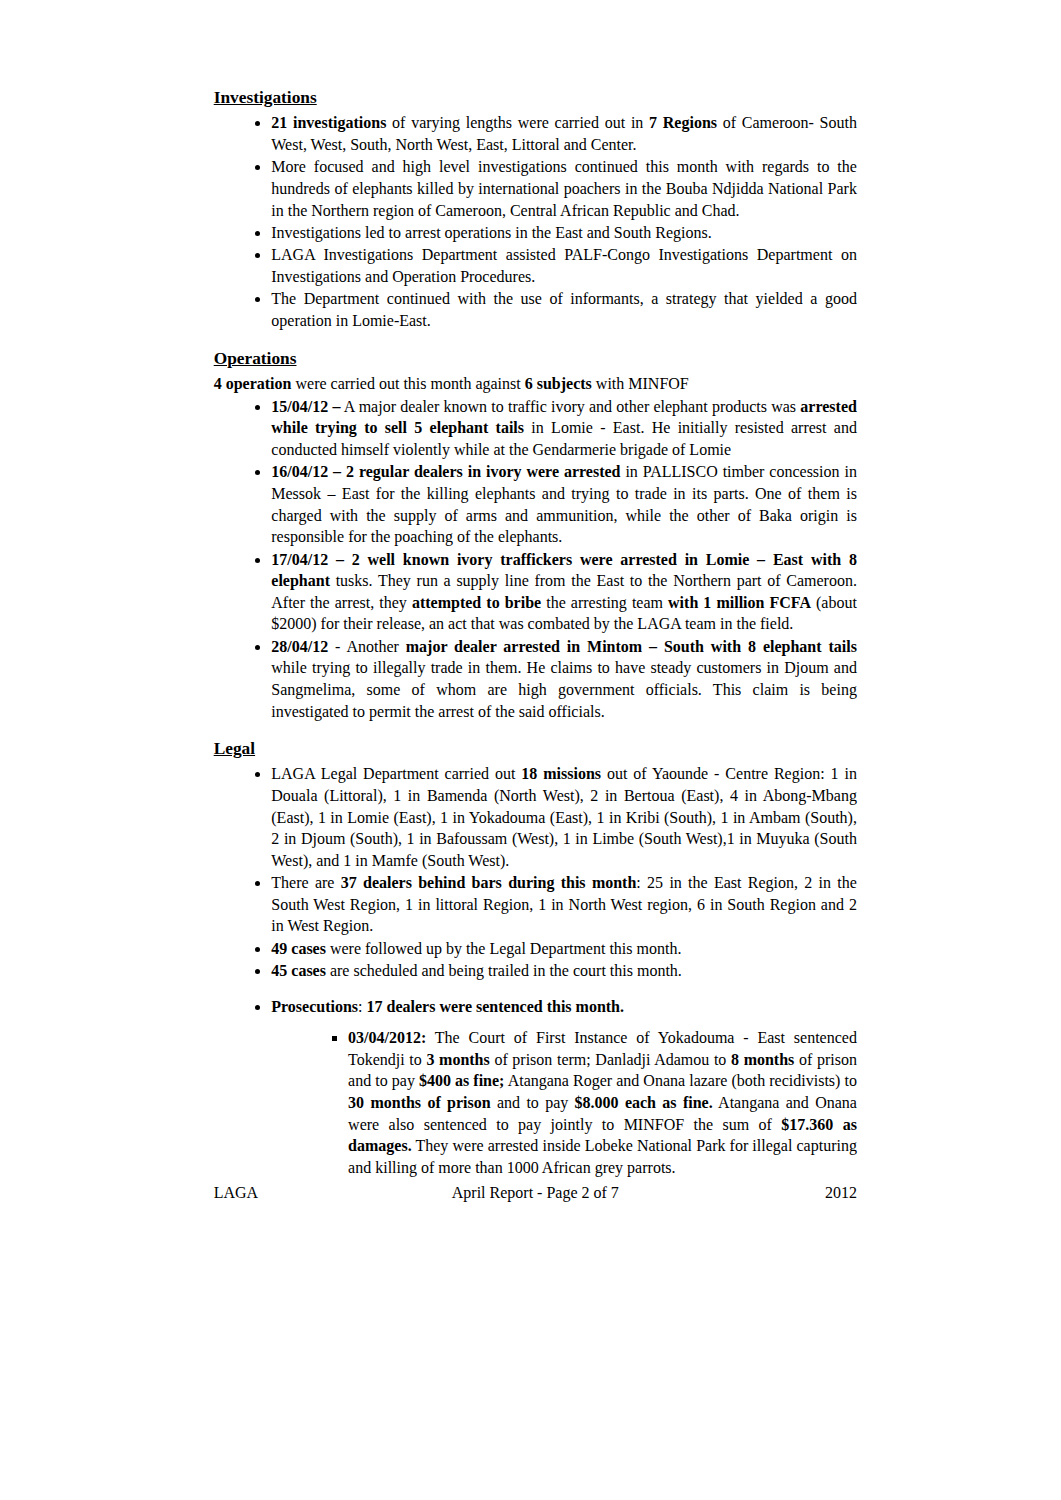Investigations
21 investigations of varying lengths were carried out in 7 Regions of Cameroon- South West, West, South, North West, East, Littoral and Center.
More focused and high level investigations continued this month with regards to the hundreds of elephants killed by international poachers in the Bouba Ndjidda National Park in the Northern region of Cameroon, Central African Republic and Chad.
Investigations led to arrest operations in the East and South Regions.
LAGA Investigations Department assisted PALF-Congo Investigations Department on Investigations and Operation Procedures.
The Department continued with the use of informants, a strategy that yielded a good operation in Lomie-East.
Operations
4 operation were carried out this month against 6 subjects with MINFOF
15/04/12 – A major dealer known to traffic ivory and other elephant products was arrested while trying to sell 5 elephant tails in Lomie - East. He initially resisted arrest and conducted himself violently while at the Gendarmerie brigade of Lomie
16/04/12 – 2 regular dealers in ivory were arrested in PALLISCO timber concession in Messok – East for the killing elephants and trying to trade in its parts. One of them is charged with the supply of arms and ammunition, while the other of Baka origin is responsible for the poaching of the elephants.
17/04/12 – 2 well known ivory traffickers were arrested in Lomie – East with 8 elephant tusks. They run a supply line from the East to the Northern part of Cameroon. After the arrest, they attempted to bribe the arresting team with 1 million FCFA (about $2000) for their release, an act that was combated by the LAGA team in the field.
28/04/12 - Another major dealer arrested in Mintom – South with 8 elephant tails while trying to illegally trade in them. He claims to have steady customers in Djoum and Sangmelima, some of whom are high government officials. This claim is being investigated to permit the arrest of the said officials.
Legal
LAGA Legal Department carried out 18 missions out of Yaounde - Centre Region: 1 in Douala (Littoral), 1 in Bamenda (North West), 2 in Bertoua (East), 4 in Abong-Mbang (East), 1 in Lomie (East), 1 in Yokadouma (East), 1 in Kribi (South), 1 in Ambam (South), 2 in Djoum (South), 1 in Bafoussam (West), 1 in Limbe (South West),1 in Muyuka (South West), and 1 in Mamfe (South West).
There are 37 dealers behind bars during this month: 25 in the East Region, 2 in the South West Region, 1 in littoral Region, 1 in North West region, 6 in South Region and 2 in West Region.
49 cases were followed up by the Legal Department this month.
45 cases are scheduled and being trailed in the court this month.
Prosecutions: 17 dealers were sentenced this month.
03/04/2012: The Court of First Instance of Yokadouma - East sentenced Tokendji to 3 months of prison term; Danladji Adamou to 8 months of prison and to pay $400 as fine; Atangana Roger and Onana lazare (both recidivists) to 30 months of prison and to pay $8.000 each as fine. Atangana and Onana were also sentenced to pay jointly to MINFOF the sum of $17.360 as damages. They were arrested inside Lobeke National Park for illegal capturing and killing of more than 1000 African grey parrots.
| LAGA | April Report - Page 2 of 7 | 2012 |